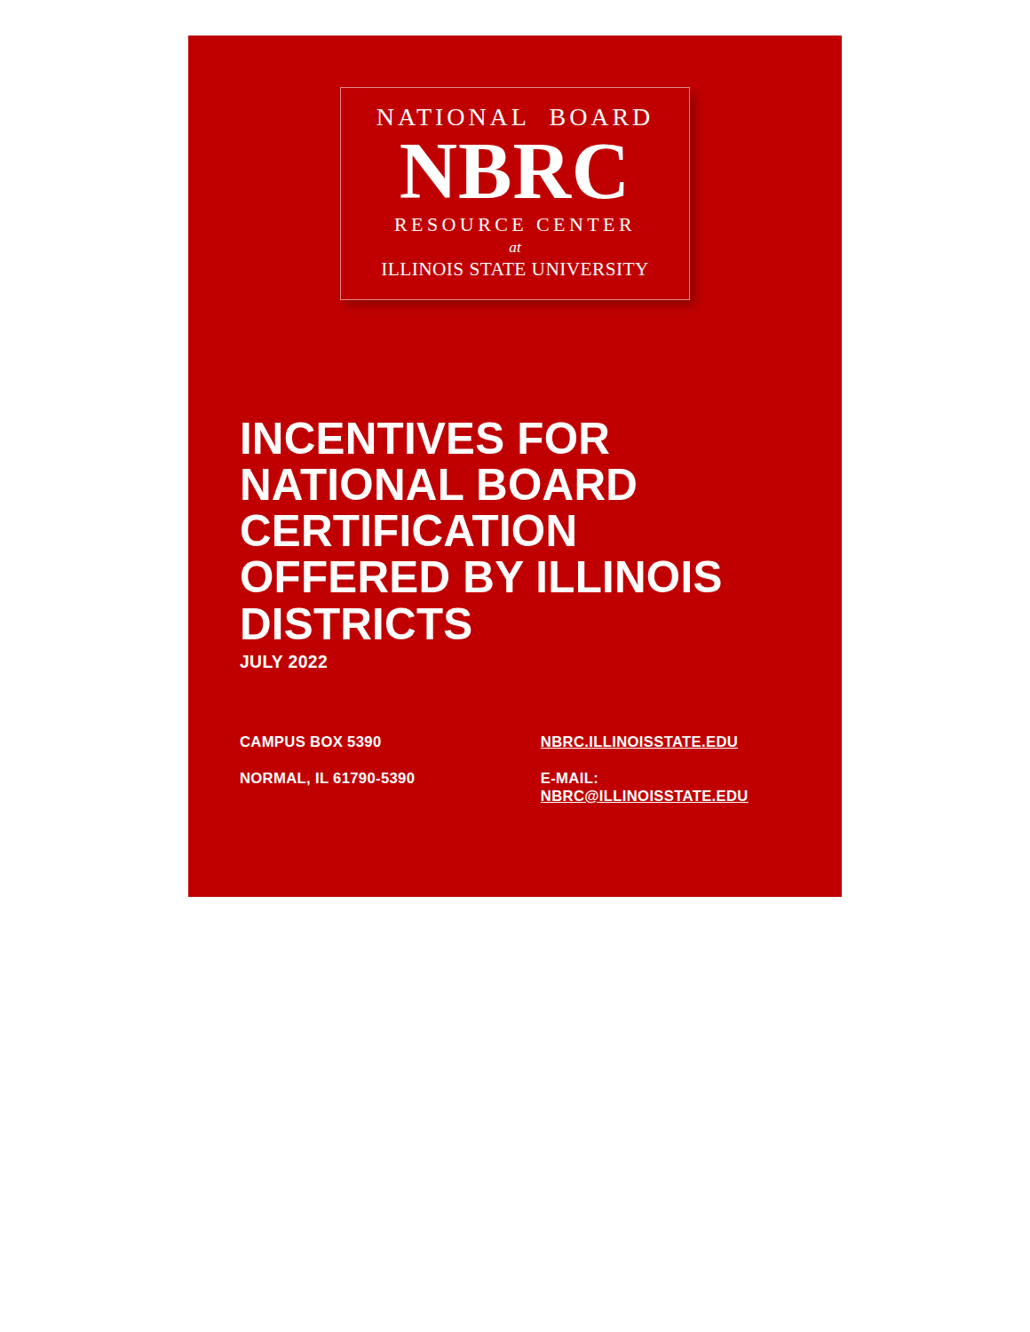NATIONAL BOARD
NBRC
RESOURCE CENTER
at
ILLINOIS STATE UNIVERSITY
INCENTIVES FOR NATIONAL BOARD CERTIFICATION OFFERED BY ILLINOIS DISTRICTS
JULY 2022
CAMPUS BOX 5390
NORMAL, IL 61790-5390
NBRC.ILLINOISSTATE.EDU
E-MAIL: NBRC@ILLINOISSTATE.EDU